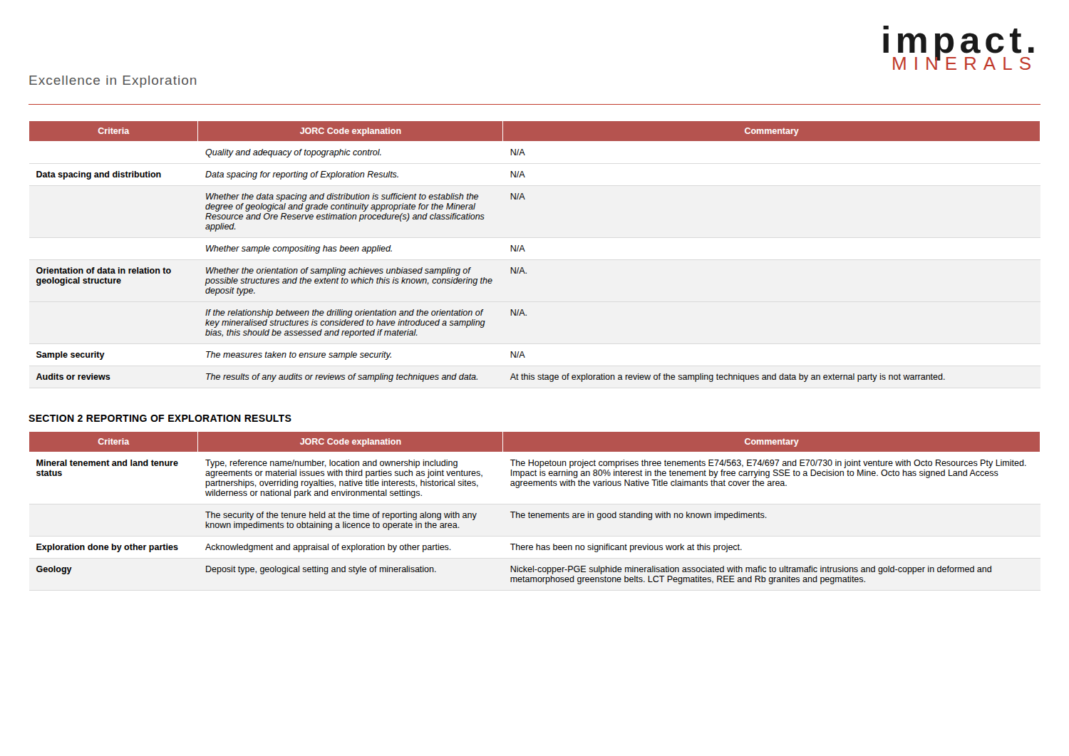impact.
MINERALS
Excellence in Exploration
| Criteria | JORC Code explanation | Commentary |
| --- | --- | --- |
| | Quality and adequacy of topographic control. | N/A |
| Data spacing and distribution | Data spacing for reporting of Exploration Results. | N/A |
| | Whether the data spacing and distribution is sufficient to establish the degree of geological and grade continuity appropriate for the Mineral Resource and Ore Reserve estimation procedure(s) and classifications applied. | N/A |
| | Whether sample compositing has been applied. | N/A |
| Orientation of data in relation to geological structure | Whether the orientation of sampling achieves unbiased sampling of possible structures and the extent to which this is known, considering the deposit type. | N/A. |
| | If the relationship between the drilling orientation and the orientation of key mineralised structures is considered to have introduced a sampling bias, this should be assessed and reported if material. | N/A. |
| Sample security | The measures taken to ensure sample security. | N/A |
| Audits or reviews | The results of any audits or reviews of sampling techniques and data. | At this stage of exploration a review of the sampling techniques and data by an external party is not warranted. |
SECTION 2 REPORTING OF EXPLORATION RESULTS
| Criteria | JORC Code explanation | Commentary |
| --- | --- | --- |
| Mineral tenement and land tenure status | Type, reference name/number, location and ownership including agreements or material issues with third parties such as joint ventures, partnerships, overriding royalties, native title interests, historical sites, wilderness or national park and environmental settings. | The Hopetoun project comprises three tenements E74/563, E74/697 and E70/730 in joint venture with Octo Resources Pty Limited. Impact is earning an 80% interest in the tenement by free carrying SSE to a Decision to Mine. Octo has signed Land Access agreements with the various Native Title claimants that cover the area. |
| | The security of the tenure held at the time of reporting along with any known impediments to obtaining a licence to operate in the area. | The tenements are in good standing with no known impediments. |
| Exploration done by other parties | Acknowledgment and appraisal of exploration by other parties. | There has been no significant previous work at this project. |
| Geology | Deposit type, geological setting and style of mineralisation. | Nickel-copper-PGE sulphide mineralisation associated with mafic to ultramafic intrusions and gold-copper in deformed and metamorphosed greenstone belts. LCT Pegmatites, REE and Rb granites and pegmatites. |